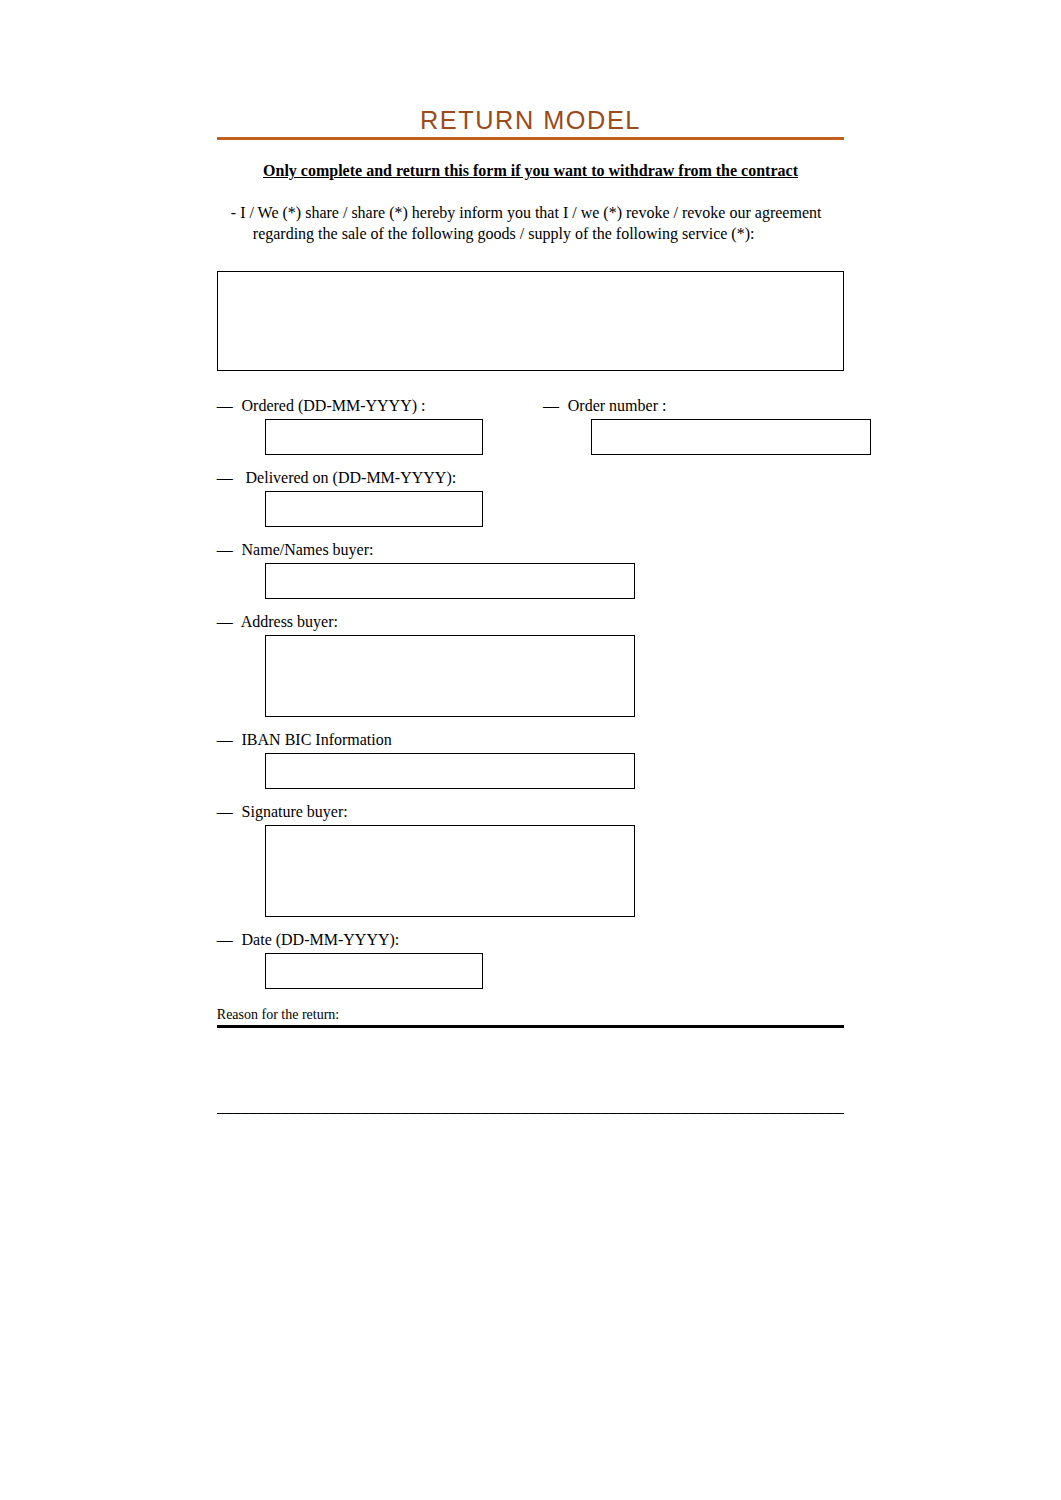RETURN MODEL
Only complete and return this form if you want to withdraw from the contract
- I / We (*) share / share (*) hereby inform you that I / we (*) revoke / revoke our agreement regarding the sale of the following goods / supply of the following service (*):
— Ordered (DD-MM-YYYY) :
— Order number :
— Delivered on (DD-MM-YYYY):
— Name/Names buyer:
— Address buyer:
— IBAN BIC Information
— Signature buyer:
— Date (DD-MM-YYYY):
Reason for the return:
_______________________________________________________________________________________